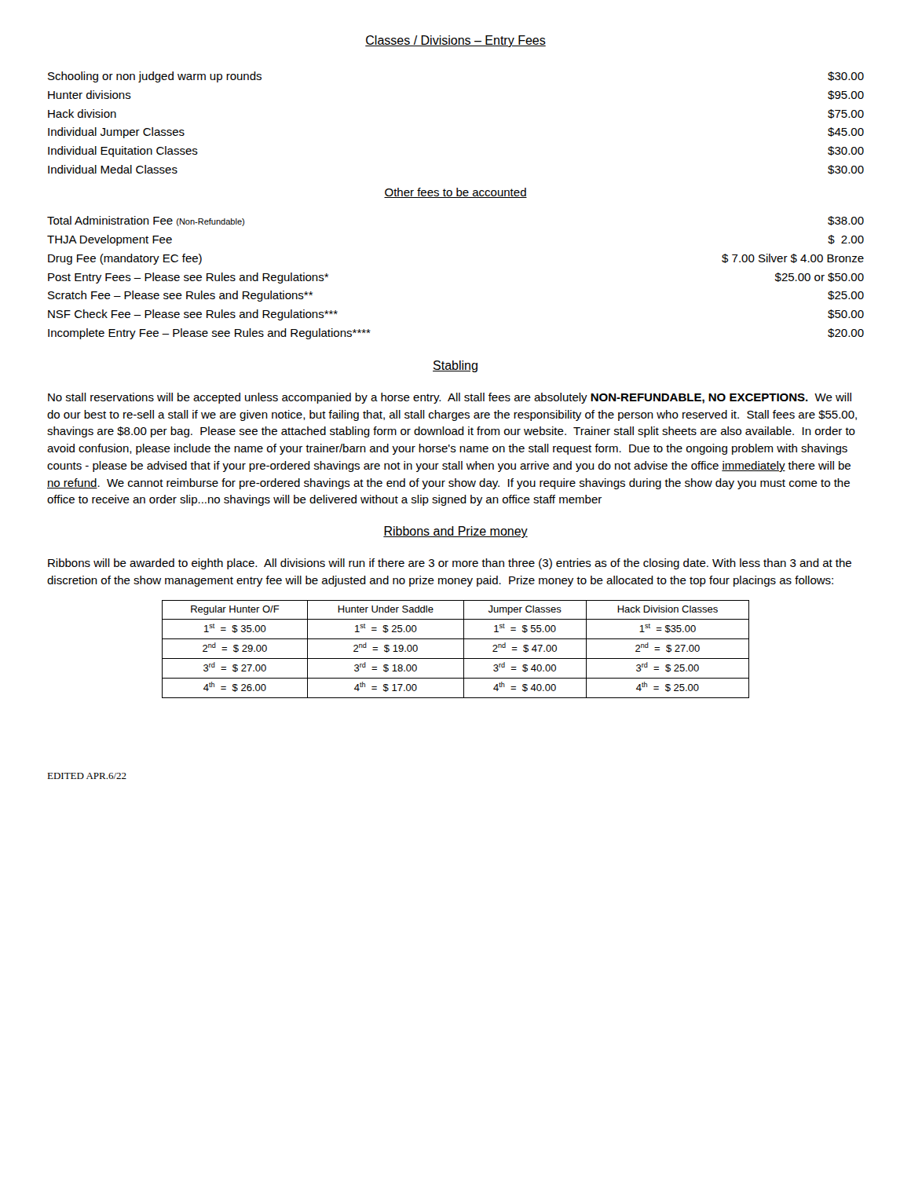Classes / Divisions – Entry Fees
| Schooling or non judged warm up rounds | $30.00 |
| Hunter divisions | $95.00 |
| Hack division | $75.00 |
| Individual Jumper Classes | $45.00 |
| Individual Equitation Classes | $30.00 |
| Individual Medal Classes | $30.00 |
Other fees to be accounted
| Total Administration Fee (Non-Refundable) | $38.00 |
| THJA Development Fee | $ 2.00 |
| Drug Fee (mandatory EC fee) | $ 7.00 Silver $ 4.00 Bronze |
| Post Entry Fees – Please see Rules and Regulations* | $25.00 or $50.00 |
| Scratch Fee – Please see Rules and Regulations** | $25.00 |
| NSF Check Fee – Please see Rules and Regulations*** | $50.00 |
| Incomplete Entry Fee – Please see Rules and Regulations**** | $20.00 |
Stabling
No stall reservations will be accepted unless accompanied by a horse entry. All stall fees are absolutely NON-REFUNDABLE, NO EXCEPTIONS. We will do our best to re-sell a stall if we are given notice, but failing that, all stall charges are the responsibility of the person who reserved it. Stall fees are $55.00, shavings are $8.00 per bag. Please see the attached stabling form or download it from our website. Trainer stall split sheets are also available. In order to avoid confusion, please include the name of your trainer/barn and your horse's name on the stall request form. Due to the ongoing problem with shavings counts - please be advised that if your pre-ordered shavings are not in your stall when you arrive and you do not advise the office immediately there will be no refund. We cannot reimburse for pre-ordered shavings at the end of your show day. If you require shavings during the show day you must come to the office to receive an order slip...no shavings will be delivered without a slip signed by an office staff member
Ribbons and Prize money
Ribbons will be awarded to eighth place. All divisions will run if there are 3 or more than three (3) entries as of the closing date. With less than 3 and at the discretion of the show management entry fee will be adjusted and no prize money paid. Prize money to be allocated to the top four placings as follows:
| Regular Hunter O/F | Hunter Under Saddle | Jumper Classes | Hack Division Classes |
| --- | --- | --- | --- |
| 1 st = $ 35.00 | 1 st = $ 25.00 | 1 st = $ 55.00 | 1 st = $35.00 |
| 2 nd = $ 29.00 | 2 nd = $ 19.00 | 2 nd = $ 47.00 | 2 nd = $ 27.00 |
| 3 rd = $ 27.00 | 3 rd = $ 18.00 | 3 rd = $ 40.00 | 3 rd = $ 25.00 |
| 4 th = $ 26.00 | 4 th = $ 17.00 | 4 th = $ 40.00 | 4 th = $ 25.00 |
EDITED APR.6/22